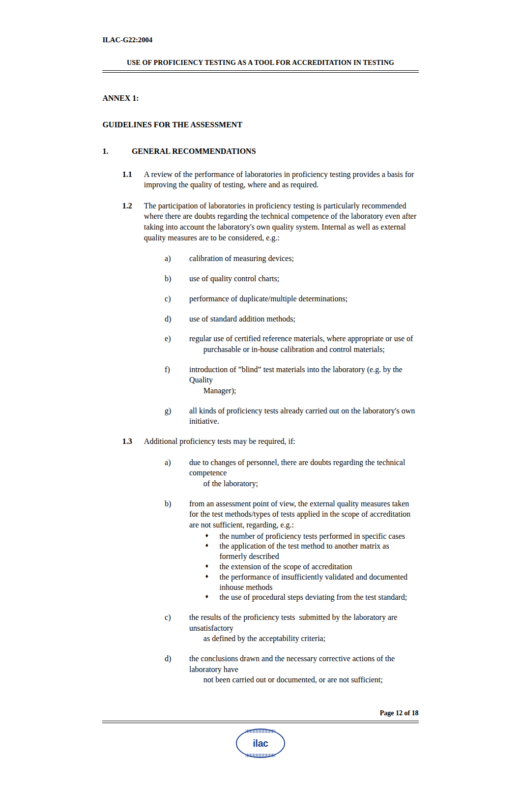ILAC-G22:2004
USE OF PROFICIENCY TESTING AS A TOOL FOR ACCREDITATION IN TESTING
ANNEX 1:
GUIDELINES FOR THE ASSESSMENT
1. GENERAL RECOMMENDATIONS
1.1 A review of the performance of laboratories in proficiency testing provides a basis for improving the quality of testing, where and as required.
1.2 The participation of laboratories in proficiency testing is particularly recommended where there are doubts regarding the technical competence of the laboratory even after taking into account the laboratory's own quality system. Internal as well as external quality measures are to be considered, e.g.:
a) calibration of measuring devices;
b) use of quality control charts;
c) performance of duplicate/multiple determinations;
d) use of standard addition methods;
e) regular use of certified reference materials, where appropriate or use of purchasable or in-house calibration and control materials;
f) introduction of ”blind” test materials into the laboratory (e.g. by the Quality Manager);
g) all kinds of proficiency tests already carried out on the laboratory's own initiative.
1.3 Additional proficiency tests may be required, if:
a) due to changes of personnel, there are doubts regarding the technical competence of the laboratory;
b) from an assessment point of view, the external quality measures taken for the test methods/types of tests applied in the scope of accreditation are not sufficient, regarding, e.g.:
the number of proficiency tests performed in specific cases
the application of the test method to another matrix as formerly described
the extension of the scope of accreditation
the performance of insufficiently validated and documented inhouse methods
the use of procedural steps deviating from the test standard;
c) the results of the proficiency tests submitted by the laboratory are unsatisfactory as defined by the acceptability criteria;
d) the conclusions drawn and the necessary corrective actions of the laboratory have not been carried out or documented, or are not sufficient;
Page 12 of 18
ilac